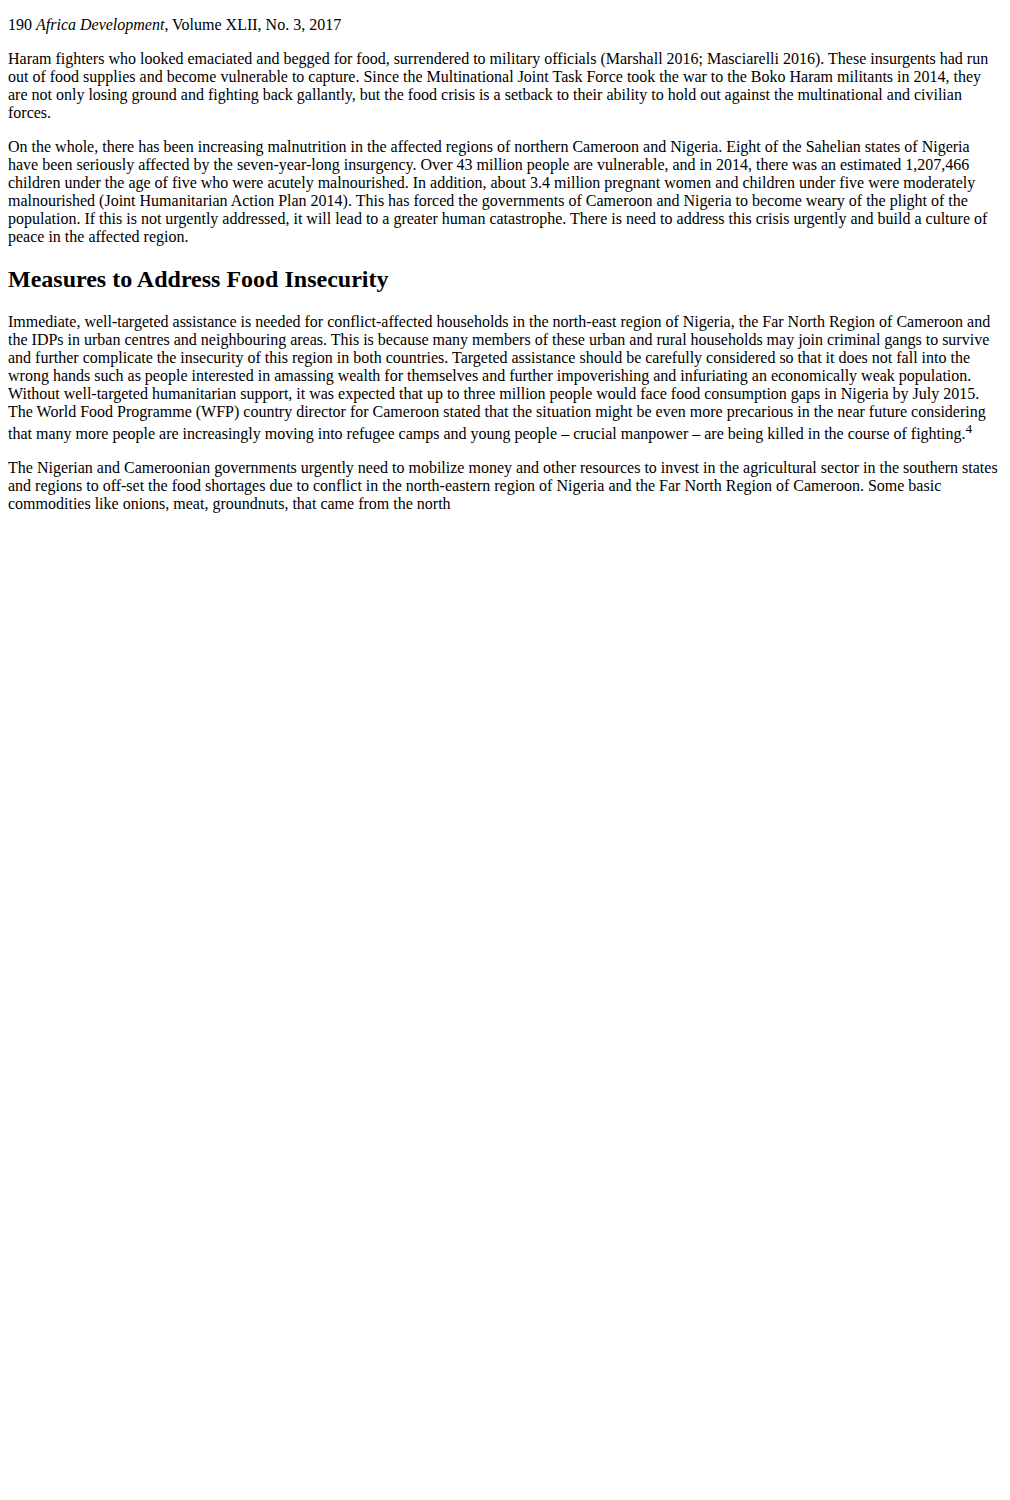190 Africa Development, Volume XLII, No. 3, 2017
Haram fighters who looked emaciated and begged for food, surrendered to military officials (Marshall 2016; Masciarelli 2016). These insurgents had run out of food supplies and become vulnerable to capture. Since the Multinational Joint Task Force took the war to the Boko Haram militants in 2014, they are not only losing ground and fighting back gallantly, but the food crisis is a setback to their ability to hold out against the multinational and civilian forces.
On the whole, there has been increasing malnutrition in the affected regions of northern Cameroon and Nigeria. Eight of the Sahelian states of Nigeria have been seriously affected by the seven-year-long insurgency. Over 43 million people are vulnerable, and in 2014, there was an estimated 1,207,466 children under the age of five who were acutely malnourished. In addition, about 3.4 million pregnant women and children under five were moderately malnourished (Joint Humanitarian Action Plan 2014). This has forced the governments of Cameroon and Nigeria to become weary of the plight of the population. If this is not urgently addressed, it will lead to a greater human catastrophe. There is need to address this crisis urgently and build a culture of peace in the affected region.
Measures to Address Food Insecurity
Immediate, well-targeted assistance is needed for conflict-affected households in the north-east region of Nigeria, the Far North Region of Cameroon and the IDPs in urban centres and neighbouring areas. This is because many members of these urban and rural households may join criminal gangs to survive and further complicate the insecurity of this region in both countries. Targeted assistance should be carefully considered so that it does not fall into the wrong hands such as people interested in amassing wealth for themselves and further impoverishing and infuriating an economically weak population. Without well-targeted humanitarian support, it was expected that up to three million people would face food consumption gaps in Nigeria by July 2015. The World Food Programme (WFP) country director for Cameroon stated that the situation might be even more precarious in the near future considering that many more people are increasingly moving into refugee camps and young people – crucial manpower – are being killed in the course of fighting.4
The Nigerian and Cameroonian governments urgently need to mobilize money and other resources to invest in the agricultural sector in the southern states and regions to off-set the food shortages due to conflict in the north-eastern region of Nigeria and the Far North Region of Cameroon. Some basic commodities like onions, meat, groundnuts, that came from the north